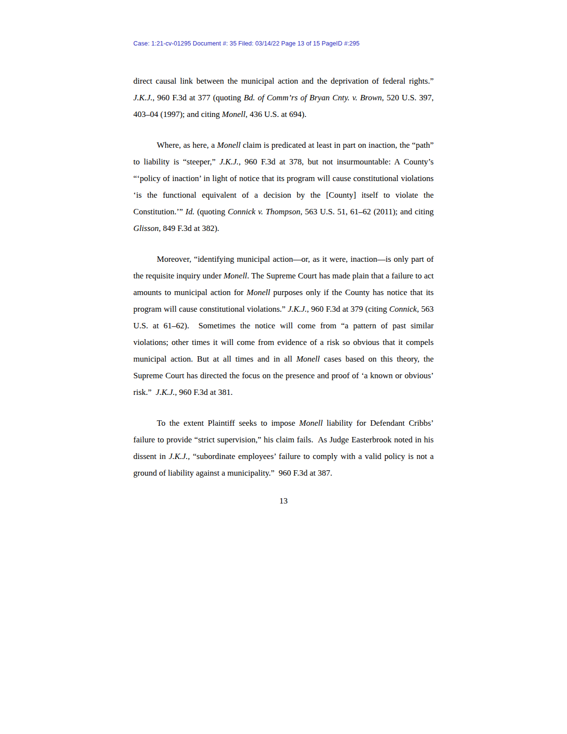Case: 1:21-cv-01295 Document #: 35 Filed: 03/14/22 Page 13 of 15 PageID #:295
direct causal link between the municipal action and the deprivation of federal rights.” J.K.J., 960 F.3d at 377 (quoting Bd. of Comm’rs of Bryan Cnty. v. Brown, 520 U.S. 397, 403–04 (1997); and citing Monell, 436 U.S. at 694).
Where, as here, a Monell claim is predicated at least in part on inaction, the “path” to liability is “steeper,” J.K.J., 960 F.3d at 378, but not insurmountable: A County’s “‘policy of inaction’ in light of notice that its program will cause constitutional violations ‘is the functional equivalent of a decision by the [County] itself to violate the Constitution.’” Id. (quoting Connick v. Thompson, 563 U.S. 51, 61–62 (2011); and citing Glisson, 849 F.3d at 382).
Moreover, “identifying municipal action—or, as it were, inaction—is only part of the requisite inquiry under Monell. The Supreme Court has made plain that a failure to act amounts to municipal action for Monell purposes only if the County has notice that its program will cause constitutional violations.” J.K.J., 960 F.3d at 379 (citing Connick, 563 U.S. at 61–62). Sometimes the notice will come from “a pattern of past similar violations; other times it will come from evidence of a risk so obvious that it compels municipal action. But at all times and in all Monell cases based on this theory, the Supreme Court has directed the focus on the presence and proof of ‘a known or obvious’ risk.” J.K.J., 960 F.3d at 381.
To the extent Plaintiff seeks to impose Monell liability for Defendant Cribbs’ failure to provide “strict supervision,” his claim fails. As Judge Easterbrook noted in his dissent in J.K.J., “subordinate employees’ failure to comply with a valid policy is not a ground of liability against a municipality.” 960 F.3d at 387.
13